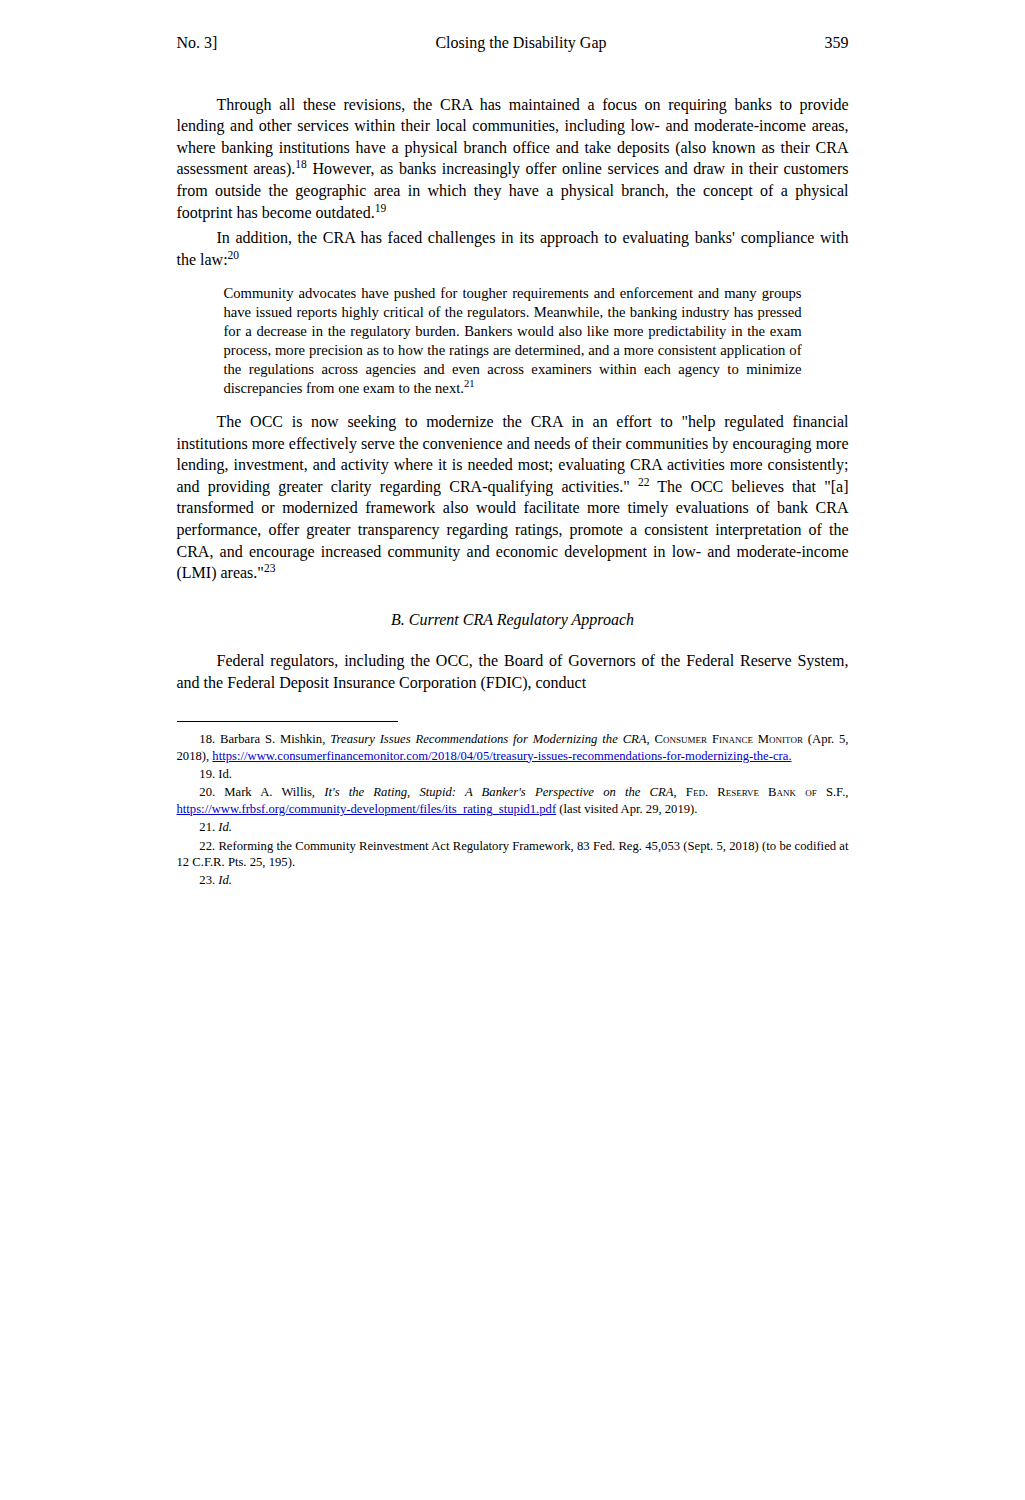No. 3] Closing the Disability Gap 359
Through all these revisions, the CRA has maintained a focus on requiring banks to provide lending and other services within their local communities, including low- and moderate-income areas, where banking institutions have a physical branch office and take deposits (also known as their CRA assessment areas).18 However, as banks increasingly offer online services and draw in their customers from outside the geographic area in which they have a physical branch, the concept of a physical footprint has become outdated.19
In addition, the CRA has faced challenges in its approach to evaluating banks' compliance with the law:20
Community advocates have pushed for tougher requirements and enforcement and many groups have issued reports highly critical of the regulators. Meanwhile, the banking industry has pressed for a decrease in the regulatory burden. Bankers would also like more predictability in the exam process, more precision as to how the ratings are determined, and a more consistent application of the regulations across agencies and even across examiners within each agency to minimize discrepancies from one exam to the next.21
The OCC is now seeking to modernize the CRA in an effort to "help regulated financial institutions more effectively serve the convenience and needs of their communities by encouraging more lending, investment, and activity where it is needed most; evaluating CRA activities more consistently; and providing greater clarity regarding CRA-qualifying activities." 22 The OCC believes that "[a] transformed or modernized framework also would facilitate more timely evaluations of bank CRA performance, offer greater transparency regarding ratings, promote a consistent interpretation of the CRA, and encourage increased community and economic development in low- and moderate-income (LMI) areas."23
B. Current CRA Regulatory Approach
Federal regulators, including the OCC, the Board of Governors of the Federal Reserve System, and the Federal Deposit Insurance Corporation (FDIC), conduct
18. Barbara S. Mishkin, Treasury Issues Recommendations for Modernizing the CRA, Consumer Finance Monitor (Apr. 5, 2018), https://www.consumerfinancemonitor.com/2018/04/05/treasury-issues-recommendations-for-modernizing-the-cra.
19. Id.
20. Mark A. Willis, It's the Rating, Stupid: A Banker's Perspective on the CRA, Fed. Reserve Bank of S.F., https://www.frbsf.org/community-development/files/its_rating_stupid1.pdf (last visited Apr. 29, 2019).
21. Id.
22. Reforming the Community Reinvestment Act Regulatory Framework, 83 Fed. Reg. 45,053 (Sept. 5, 2018) (to be codified at 12 C.F.R. Pts. 25, 195).
23. Id.